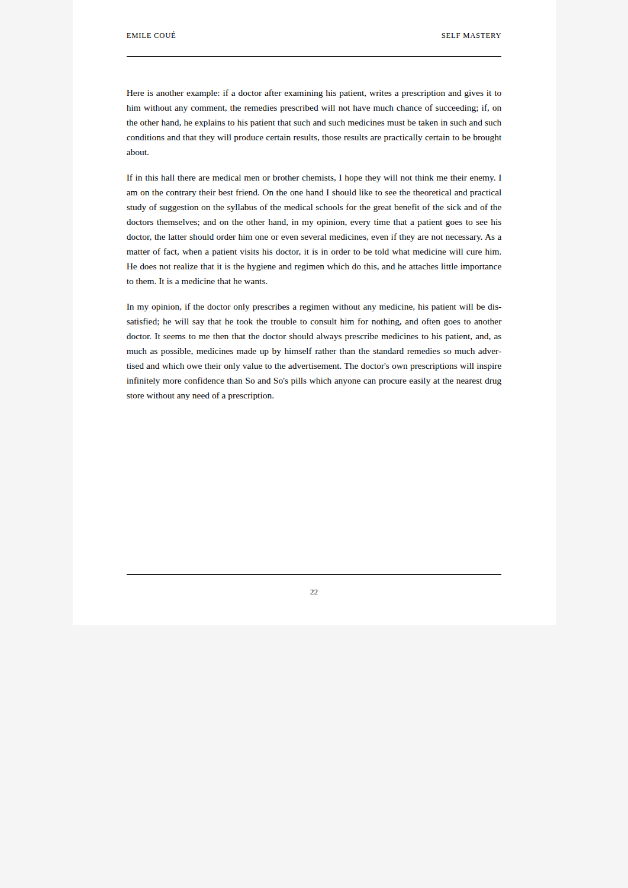Emile Coué Self Mastery
Here is another example: if a doctor after examining his patient, writes a prescription and gives it to him without any comment, the remedies prescribed will not have much chance of succeeding; if, on the other hand, he explains to his patient that such and such medicines must be taken in such and such conditions and that they will produce certain results, those results are practically certain to be brought about.
If in this hall there are medical men or brother chemists, I hope they will not think me their enemy. I am on the contrary their best friend. On the one hand I should like to see the theoretical and practical study of suggestion on the syllabus of the medical schools for the great benefit of the sick and of the doctors themselves; and on the other hand, in my opinion, every time that a patient goes to see his doctor, the latter should order him one or even several medicines, even if they are not necessary. As a matter of fact, when a patient visits his doctor, it is in order to be told what medicine will cure him. He does not realize that it is the hygiene and regimen which do this, and he attaches little importance to them. It is a medicine that he wants.
In my opinion, if the doctor only prescribes a regimen without any medicine, his patient will be dissatisfied; he will say that he took the trouble to consult him for nothing, and often goes to another doctor. It seems to me then that the doctor should always prescribe medicines to his patient, and, as much as possible, medicines made up by himself rather than the standard remedies so much advertised and which owe their only value to the advertisement. The doctor's own prescriptions will inspire infinitely more confidence than So and So's pills which anyone can procure easily at the nearest drug store without any need of a prescription.
22